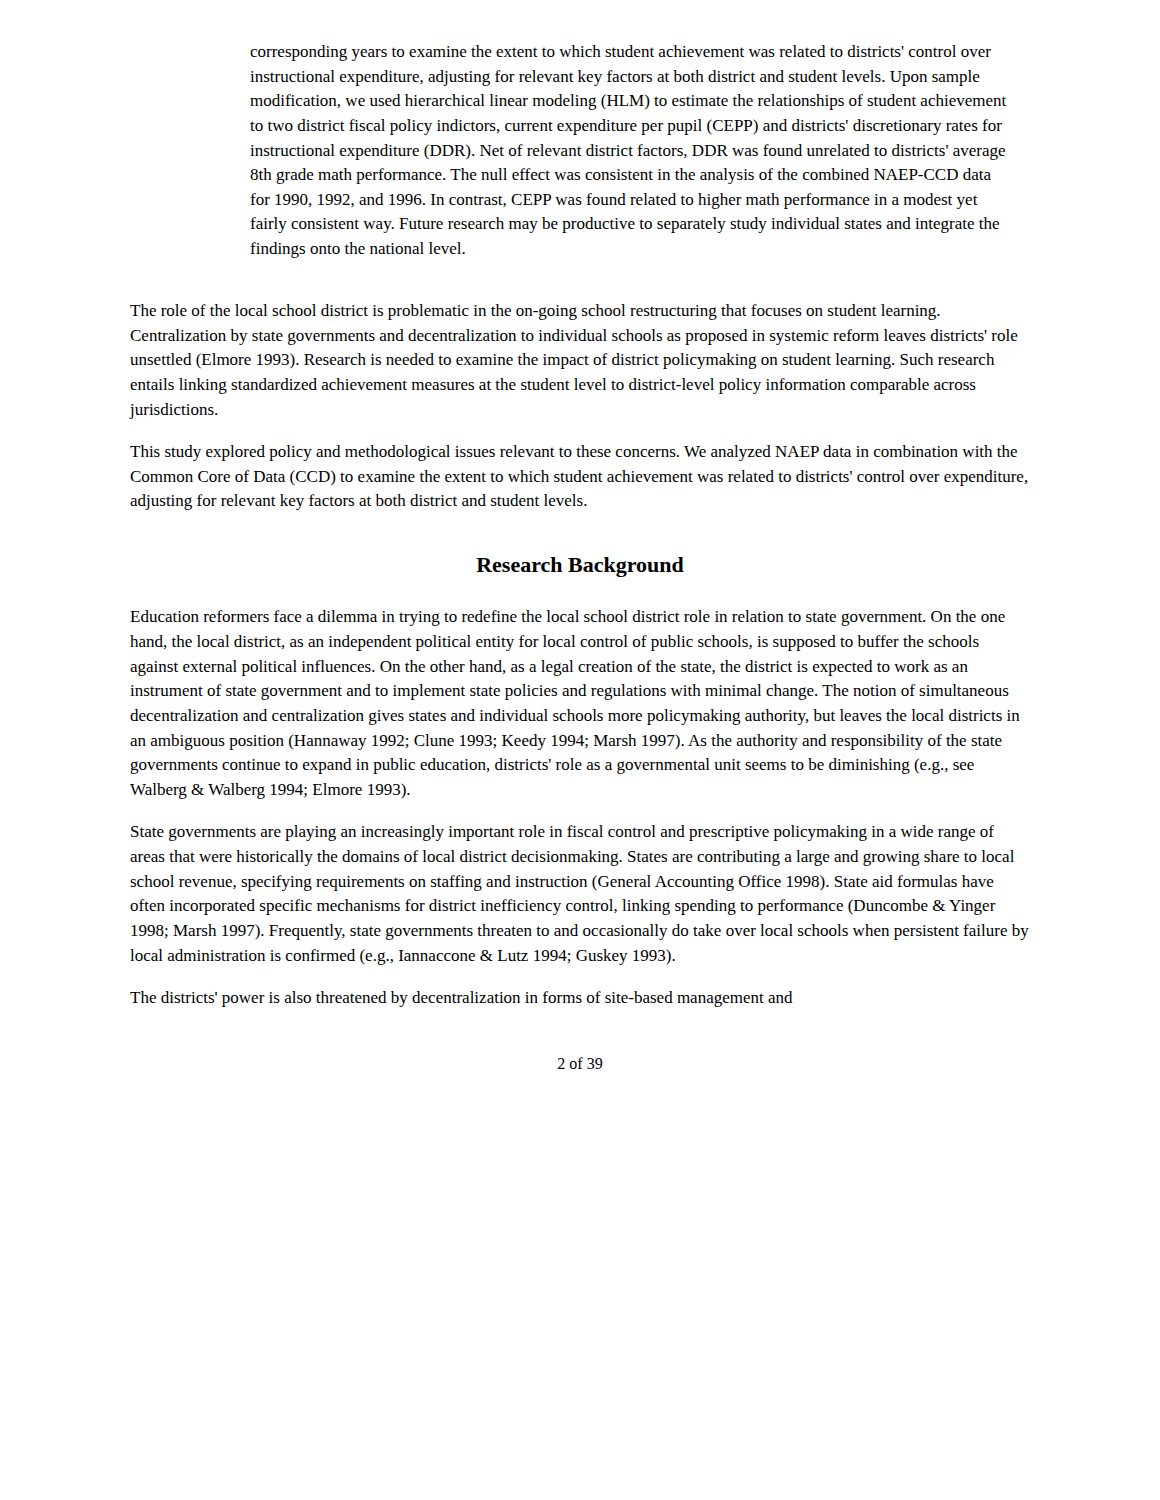corresponding years to examine the extent to which student achievement was related to districts' control over instructional expenditure, adjusting for relevant key factors at both district and student levels. Upon sample modification, we used hierarchical linear modeling (HLM) to estimate the relationships of student achievement to two district fiscal policy indictors, current expenditure per pupil (CEPP) and districts' discretionary rates for instructional expenditure (DDR). Net of relevant district factors, DDR was found unrelated to districts' average 8th grade math performance. The null effect was consistent in the analysis of the combined NAEP-CCD data for 1990, 1992, and 1996. In contrast, CEPP was found related to higher math performance in a modest yet fairly consistent way. Future research may be productive to separately study individual states and integrate the findings onto the national level.
The role of the local school district is problematic in the on-going school restructuring that focuses on student learning. Centralization by state governments and decentralization to individual schools as proposed in systemic reform leaves districts' role unsettled (Elmore 1993). Research is needed to examine the impact of district policymaking on student learning. Such research entails linking standardized achievement measures at the student level to district-level policy information comparable across jurisdictions.
This study explored policy and methodological issues relevant to these concerns. We analyzed NAEP data in combination with the Common Core of Data (CCD) to examine the extent to which student achievement was related to districts' control over expenditure, adjusting for relevant key factors at both district and student levels.
Research Background
Education reformers face a dilemma in trying to redefine the local school district role in relation to state government. On the one hand, the local district, as an independent political entity for local control of public schools, is supposed to buffer the schools against external political influences. On the other hand, as a legal creation of the state, the district is expected to work as an instrument of state government and to implement state policies and regulations with minimal change. The notion of simultaneous decentralization and centralization gives states and individual schools more policymaking authority, but leaves the local districts in an ambiguous position (Hannaway 1992; Clune 1993; Keedy 1994; Marsh 1997). As the authority and responsibility of the state governments continue to expand in public education, districts' role as a governmental unit seems to be diminishing (e.g., see Walberg & Walberg 1994; Elmore 1993).
State governments are playing an increasingly important role in fiscal control and prescriptive policymaking in a wide range of areas that were historically the domains of local district decisionmaking. States are contributing a large and growing share to local school revenue, specifying requirements on staffing and instruction (General Accounting Office 1998). State aid formulas have often incorporated specific mechanisms for district inefficiency control, linking spending to performance (Duncombe & Yinger 1998; Marsh 1997). Frequently, state governments threaten to and occasionally do take over local schools when persistent failure by local administration is confirmed (e.g., Iannaccone & Lutz 1994; Guskey 1993).
The districts' power is also threatened by decentralization in forms of site-based management and
2 of 39